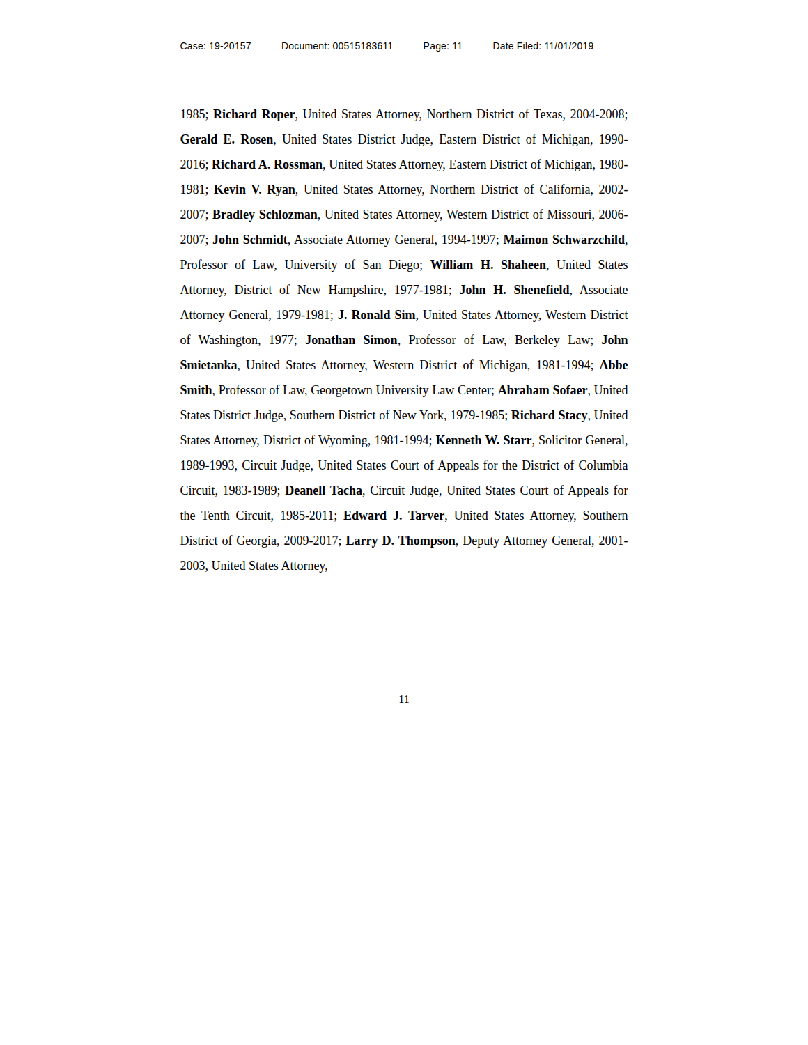Case: 19-20157 Document: 00515183611 Page: 11 Date Filed: 11/01/2019
1985; Richard Roper, United States Attorney, Northern District of Texas, 2004-2008; Gerald E. Rosen, United States District Judge, Eastern District of Michigan, 1990-2016; Richard A. Rossman, United States Attorney, Eastern District of Michigan, 1980-1981; Kevin V. Ryan, United States Attorney, Northern District of California, 2002-2007; Bradley Schlozman, United States Attorney, Western District of Missouri, 2006-2007; John Schmidt, Associate Attorney General, 1994-1997; Maimon Schwarzchild, Professor of Law, University of San Diego; William H. Shaheen, United States Attorney, District of New Hampshire, 1977-1981; John H. Shenefield, Associate Attorney General, 1979-1981; J. Ronald Sim, United States Attorney, Western District of Washington, 1977; Jonathan Simon, Professor of Law, Berkeley Law; John Smietanka, United States Attorney, Western District of Michigan, 1981-1994; Abbe Smith, Professor of Law, Georgetown University Law Center; Abraham Sofaer, United States District Judge, Southern District of New York, 1979-1985; Richard Stacy, United States Attorney, District of Wyoming, 1981-1994; Kenneth W. Starr, Solicitor General, 1989-1993, Circuit Judge, United States Court of Appeals for the District of Columbia Circuit, 1983-1989; Deanell Tacha, Circuit Judge, United States Court of Appeals for the Tenth Circuit, 1985-2011; Edward J. Tarver, United States Attorney, Southern District of Georgia, 2009-2017; Larry D. Thompson, Deputy Attorney General, 2001-2003, United States Attorney,
11